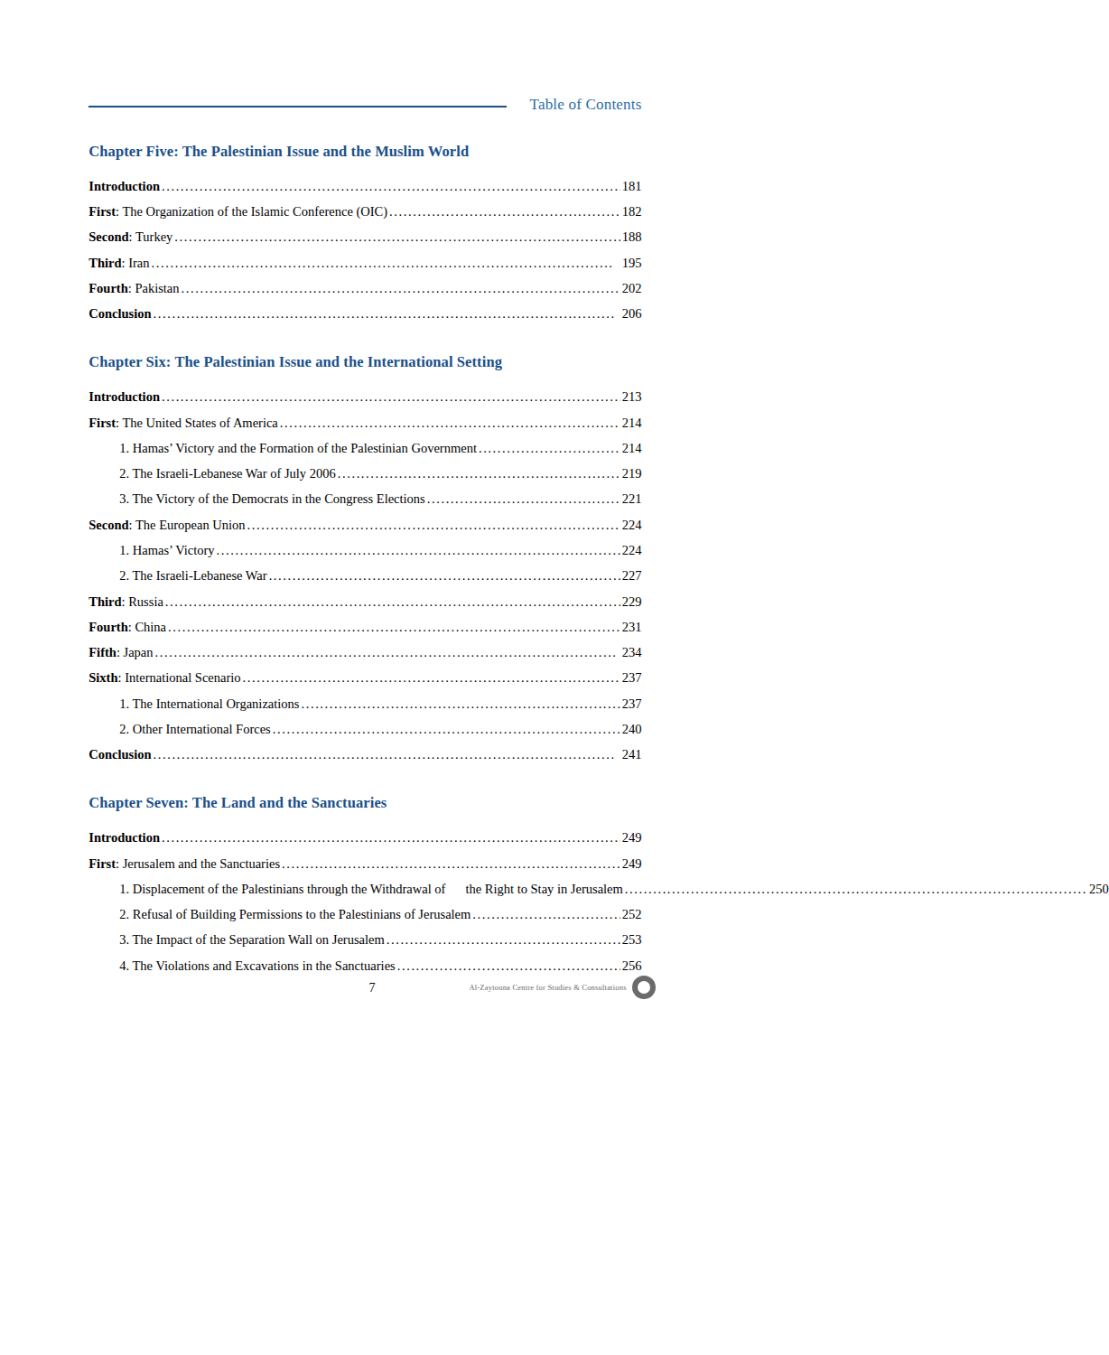Table of Contents
Chapter Five: The Palestinian Issue and the Muslim World
Introduction.................................................................................................. 181
First: The Organization of the Islamic Conference (OIC).................................................................................................. 182
Second: Turkey.................................................................................................. 188
Third: Iran.................................................................................................. 195
Fourth: Pakistan.................................................................................................. 202
Conclusion.................................................................................................. 206
Chapter Six: The Palestinian Issue and the International Setting
Introduction.................................................................................................. 213
First: The United States of America.................................................................................................. 214
1. Hamas’ Victory and the Formation of the Palestinian Government.................................................................................................. 214
2. The Israeli-Lebanese War of July 2006.................................................................................................. 219
3. The Victory of the Democrats in the Congress Elections.................................................................................................. 221
Second: The European Union.................................................................................................. 224
1. Hamas’ Victory.................................................................................................. 224
2. The Israeli-Lebanese War.................................................................................................. 227
Third: Russia.................................................................................................. 229
Fourth: China.................................................................................................. 231
Fifth: Japan.................................................................................................. 234
Sixth: International Scenario.................................................................................................. 237
1. The International Organizations.................................................................................................. 237
2. Other International Forces.................................................................................................. 240
Conclusion.................................................................................................. 241
Chapter Seven: The Land and the Sanctuaries
Introduction.................................................................................................. 249
First: Jerusalem and the Sanctuaries.................................................................................................. 249
1. Displacement of the Palestinians through the Withdrawal of the Right to Stay in Jerusalem.................................................................................................. 250
2. Refusal of Building Permissions to the Palestinians of Jerusalem.................................................................................................. 252
3. The Impact of the Separation Wall on Jerusalem.................................................................................................. 253
4. The Violations and Excavations in the Sanctuaries.................................................................................................. 256
7
Al-Zaytouna Centre for Studies & Consultations